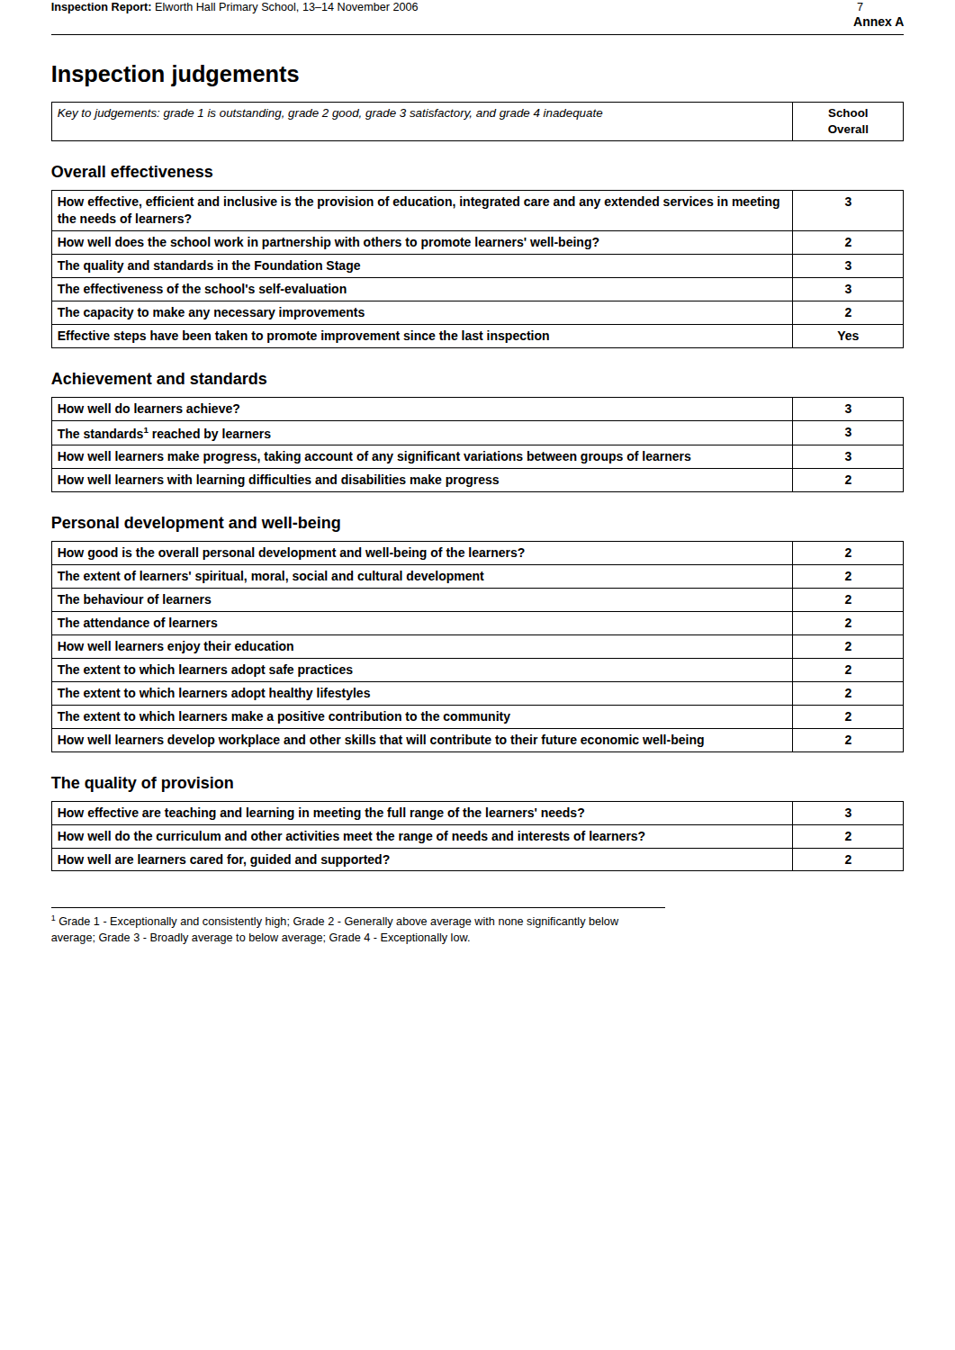Inspection Report: Elworth Hall Primary School, 13–14 November 2006 7
Annex A
Inspection judgements
| Key to judgements: grade 1 is outstanding, grade 2 good, grade 3 satisfactory, and grade 4 inadequate | School Overall |
Overall effectiveness
| How effective, efficient and inclusive is the provision of education, integrated care and any extended services in meeting the needs of learners? | 3 |
| How well does the school work in partnership with others to promote learners' well-being? | 2 |
| The quality and standards in the Foundation Stage | 3 |
| The effectiveness of the school's self-evaluation | 3 |
| The capacity to make any necessary improvements | 2 |
| Effective steps have been taken to promote improvement since the last inspection | Yes |
Achievement and standards
| How well do learners achieve? | 3 |
| The standards 1 reached by learners | 3 |
| How well learners make progress, taking account of any significant variations between groups of learners | 3 |
| How well learners with learning difficulties and disabilities make progress | 2 |
Personal development and well-being
| How good is the overall personal development and well-being of the learners? | 2 |
| The extent of learners' spiritual, moral, social and cultural development | 2 |
| The behaviour of learners | 2 |
| The attendance of learners | 2 |
| How well learners enjoy their education | 2 |
| The extent to which learners adopt safe practices | 2 |
| The extent to which learners adopt healthy lifestyles | 2 |
| The extent to which learners make a positive contribution to the community | 2 |
| How well learners develop workplace and other skills that will contribute to their future economic well-being | 2 |
The quality of provision
| How effective are teaching and learning in meeting the full range of the learners' needs? | 3 |
| How well do the curriculum and other activities meet the range of needs and interests of learners? | 2 |
| How well are learners cared for, guided and supported? | 2 |
1 Grade 1 - Exceptionally and consistently high; Grade 2 - Generally above average with none significantly below average; Grade 3 - Broadly average to below average; Grade 4 - Exceptionally low.